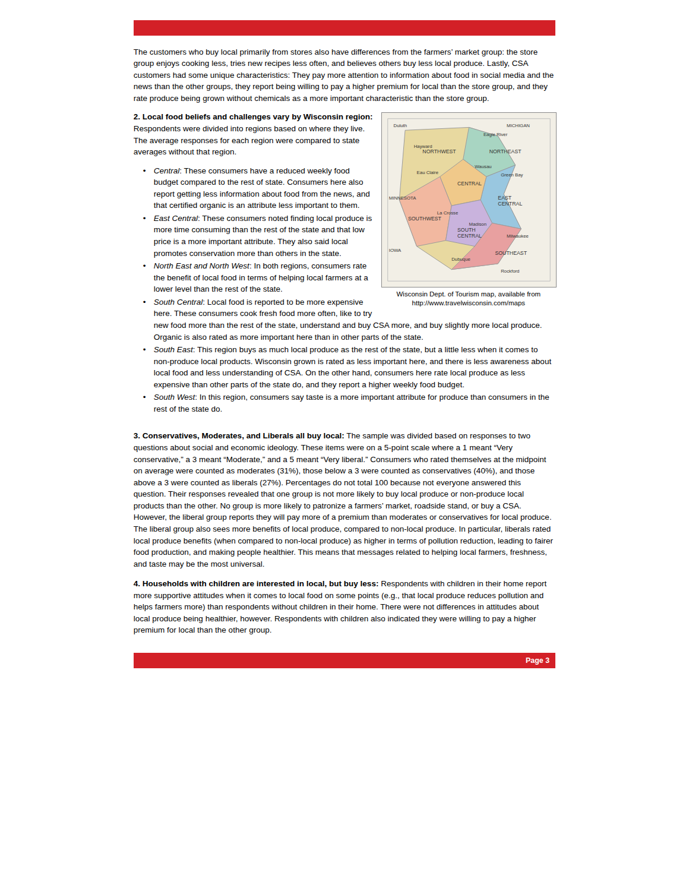The customers who buy local primarily from stores also have differences from the farmers’ market group: the store group enjoys cooking less, tries new recipes less often, and believes others buy less local produce. Lastly, CSA customers had some unique characteristics: They pay more attention to information about food in social media and the news than the other groups, they report being willing to pay a higher premium for local than the store group, and they rate produce being grown without chemicals as a more important characteristic than the store group.
Wisconsin Dept. of Tourism map, available from http://www.travelwisconsin.com/maps
2. Local food beliefs and challenges vary by Wisconsin region: Respondents were divided into regions based on where they live. The average responses for each region were compared to state averages without that region.
Central: These consumers have a reduced weekly food budget compared to the rest of state. Consumers here also report getting less information about food from the news, and that certified organic is an attribute less important to them.
East Central: These consumers noted finding local produce is more time consuming than the rest of the state and that low price is a more important attribute. They also said local promotes conservation more than others in the state.
North East and North West: In both regions, consumers rate the benefit of local food in terms of helping local farmers at a lower level than the rest of the state.
South Central: Local food is reported to be more expensive here. These consumers cook fresh food more often, like to try new food more than the rest of the state, understand and buy CSA more, and buy slightly more local produce. Organic is also rated as more important here than in other parts of the state.
South East: This region buys as much local produce as the rest of the state, but a little less when it comes to non-produce local products. Wisconsin grown is rated as less important here, and there is less awareness about local food and less understanding of CSA. On the other hand, consumers here rate local produce as less expensive than other parts of the state do, and they report a higher weekly food budget.
South West: In this region, consumers say taste is a more important attribute for produce than consumers in the rest of the state do.
3. Conservatives, Moderates, and Liberals all buy local: The sample was divided based on responses to two questions about social and economic ideology. These items were on a 5-point scale where a 1 meant “Very conservative,” a 3 meant “Moderate,” and a 5 meant “Very liberal.” Consumers who rated themselves at the midpoint on average were counted as moderates (31%), those below a 3 were counted as conservatives (40%), and those above a 3 were counted as liberals (27%). Percentages do not total 100 because not everyone answered this question. Their responses revealed that one group is not more likely to buy local produce or non-produce local products than the other. No group is more likely to patronize a farmers’ market, roadside stand, or buy a CSA. However, the liberal group reports they will pay more of a premium than moderates or conservatives for local produce. The liberal group also sees more benefits of local produce, compared to non-local produce. In particular, liberals rated local produce benefits (when compared to non-local produce) as higher in terms of pollution reduction, leading to fairer food production, and making people healthier. This means that messages related to helping local farmers, freshness, and taste may be the most universal.
4. Households with children are interested in local, but buy less: Respondents with children in their home report more supportive attitudes when it comes to local food on some points (e.g., that local produce reduces pollution and helps farmers more) than respondents without children in their home. There were not differences in attitudes about local produce being healthier, however. Respondents with children also indicated they were willing to pay a higher premium for local than the other group.
Page 3